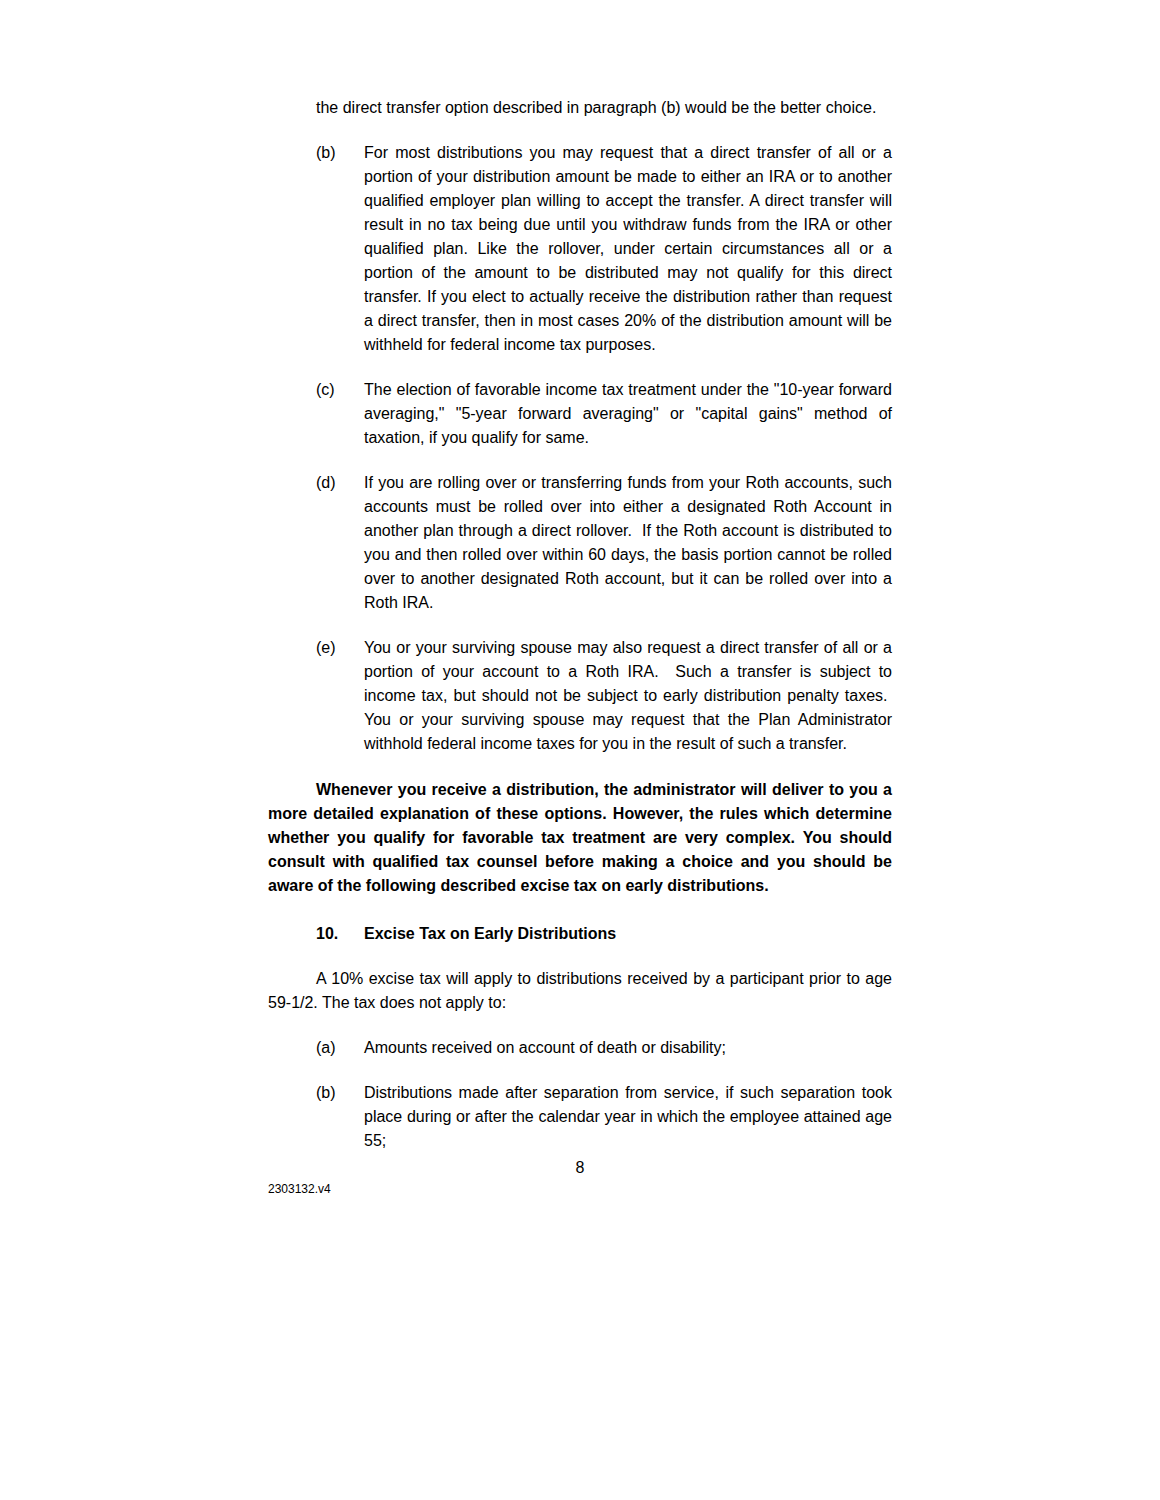the direct transfer option described in paragraph (b) would be the better choice.
(b)
For most distributions you may request that a direct transfer of all or a portion of your distribution amount be made to either an IRA or to another qualified employer plan willing to accept the transfer. A direct transfer will result in no tax being due until you withdraw funds from the IRA or other qualified plan. Like the rollover, under certain circumstances all or a portion of the amount to be distributed may not qualify for this direct transfer. If you elect to actually receive the distribution rather than request a direct transfer, then in most cases 20% of the distribution amount will be withheld for federal income tax purposes.
(c)
The election of favorable income tax treatment under the "10-year forward averaging," "5-year forward averaging" or "capital gains" method of taxation, if you qualify for same.
(d)
If you are rolling over or transferring funds from your Roth accounts, such accounts must be rolled over into either a designated Roth Account in another plan through a direct rollover. If the Roth account is distributed to you and then rolled over within 60 days, the basis portion cannot be rolled over to another designated Roth account, but it can be rolled over into a Roth IRA.
(e)
You or your surviving spouse may also request a direct transfer of all or a portion of your account to a Roth IRA. Such a transfer is subject to income tax, but should not be subject to early distribution penalty taxes. You or your surviving spouse may request that the Plan Administrator withhold federal income taxes for you in the result of such a transfer.
Whenever you receive a distribution, the administrator will deliver to you a more detailed explanation of these options. However, the rules which determine whether you qualify for favorable tax treatment are very complex. You should consult with qualified tax counsel before making a choice and you should be aware of the following described excise tax on early distributions.
10.
Excise Tax on Early Distributions
A 10% excise tax will apply to distributions received by a participant prior to age 59-1/2. The tax does not apply to:
(a)
Amounts received on account of death or disability;
(b)
Distributions made after separation from service, if such separation took place during or after the calendar year in which the employee attained age 55;
8
2303132.v4